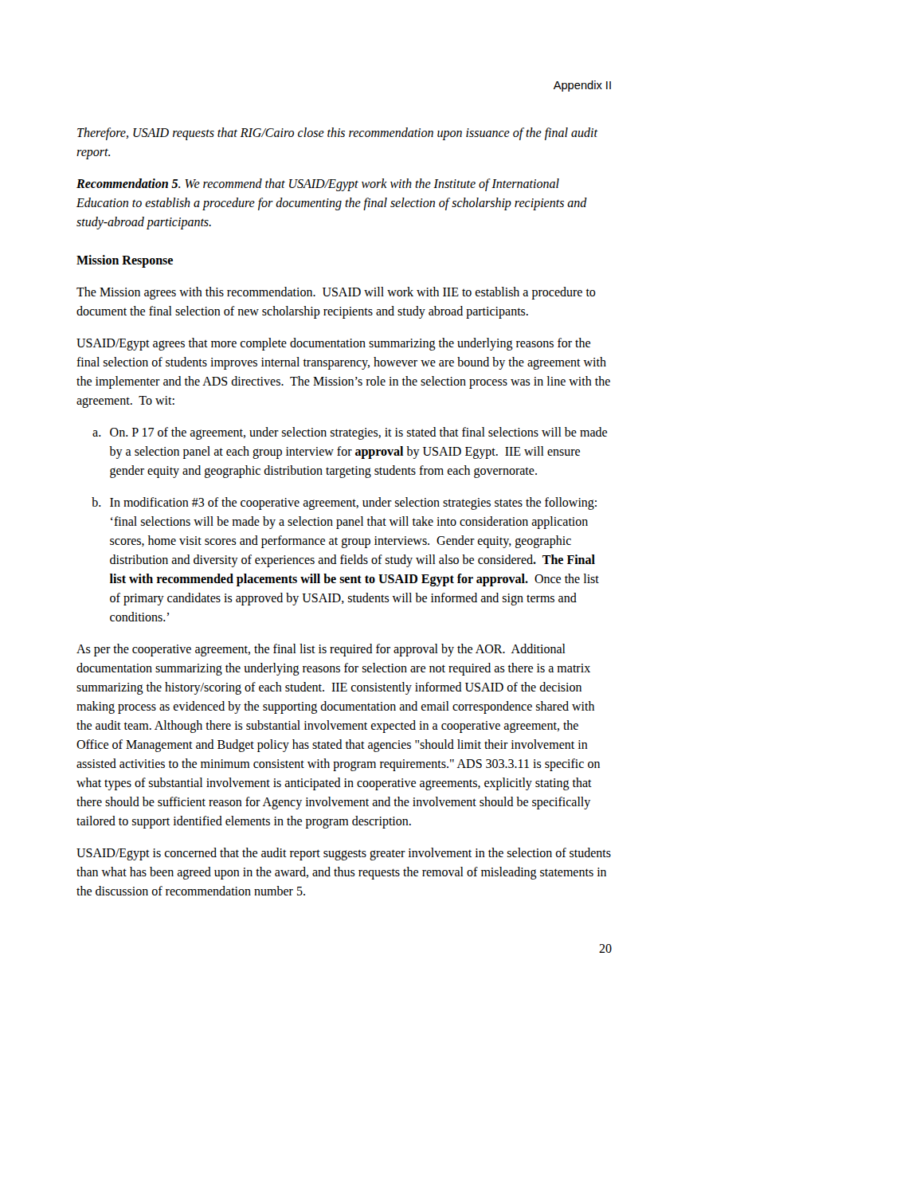Appendix II
Therefore, USAID requests that RIG/Cairo close this recommendation upon issuance of the final audit report.
Recommendation 5. We recommend that USAID/Egypt work with the Institute of International Education to establish a procedure for documenting the final selection of scholarship recipients and study-abroad participants.
Mission Response
The Mission agrees with this recommendation. USAID will work with IIE to establish a procedure to document the final selection of new scholarship recipients and study abroad participants.
USAID/Egypt agrees that more complete documentation summarizing the underlying reasons for the final selection of students improves internal transparency, however we are bound by the agreement with the implementer and the ADS directives. The Mission’s role in the selection process was in line with the agreement. To wit:
On. P 17 of the agreement, under selection strategies, it is stated that final selections will be made by a selection panel at each group interview for approval by USAID Egypt. IIE will ensure gender equity and geographic distribution targeting students from each governorate.
In modification #3 of the cooperative agreement, under selection strategies states the following: ‘final selections will be made by a selection panel that will take into consideration application scores, home visit scores and performance at group interviews. Gender equity, geographic distribution and diversity of experiences and fields of study will also be considered. The Final list with recommended placements will be sent to USAID Egypt for approval. Once the list of primary candidates is approved by USAID, students will be informed and sign terms and conditions.’
As per the cooperative agreement, the final list is required for approval by the AOR. Additional documentation summarizing the underlying reasons for selection are not required as there is a matrix summarizing the history/scoring of each student. IIE consistently informed USAID of the decision making process as evidenced by the supporting documentation and email correspondence shared with the audit team. Although there is substantial involvement expected in a cooperative agreement, the Office of Management and Budget policy has stated that agencies "should limit their involvement in assisted activities to the minimum consistent with program requirements." ADS 303.3.11 is specific on what types of substantial involvement is anticipated in cooperative agreements, explicitly stating that there should be sufficient reason for Agency involvement and the involvement should be specifically tailored to support identified elements in the program description.
USAID/Egypt is concerned that the audit report suggests greater involvement in the selection of students than what has been agreed upon in the award, and thus requests the removal of misleading statements in the discussion of recommendation number 5.
20